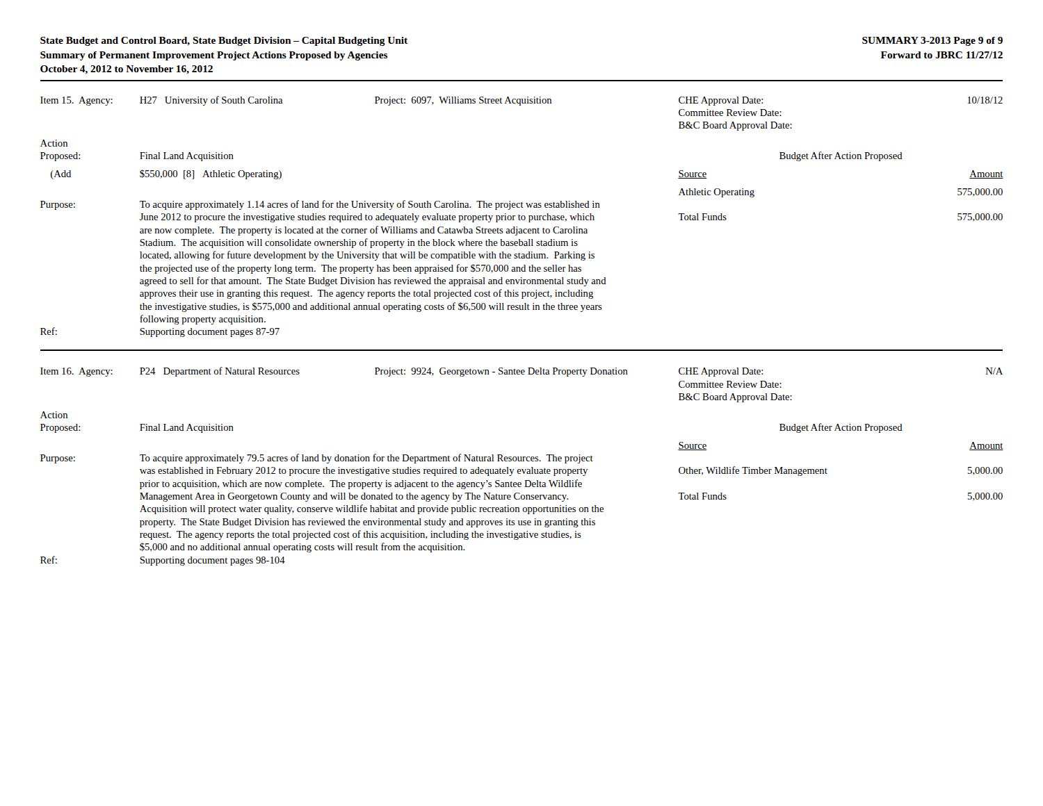State Budget and Control Board, State Budget Division – Capital Budgeting Unit
Summary of Permanent Improvement Project Actions Proposed by Agencies
October 4, 2012 to November 16, 2012
SUMMARY 3-2013 Page 9 of 9
Forward to JBRC 11/27/12
| Item 15. Agency: | H27 University of South Carolina | Project: 6097, Williams Street Acquisition | CHE Approval Date: | 10/18/12 |
| | | | Committee Review Date: | |
| | | | B&C Board Approval Date: | |
| Action | | | | |
| Proposed: | Final Land Acquisition | Budget After Action Proposed |
| (Add | $550,000 [8] Athletic Operating) | Source | Amount |
| | | Athletic Operating | 575,000.00 |
| Purpose: | To acquire approximately 1.14 acres of land for the University of South Carolina. The project was established in | | |
| | June 2012 to procure the investigative studies required to adequately evaluate property prior to purchase, which | Total Funds | 575,000.00 |
| | are now complete. The property is located at the corner of Williams and Catawba Streets adjacent to Carolina | | |
| | Stadium. The acquisition will consolidate ownership of property in the block where the baseball stadium is | | |
| | located, allowing for future development by the University that will be compatible with the stadium. Parking is | | |
| | the projected use of the property long term. The property has been appraised for $570,000 and the seller has | | |
| | agreed to sell for that amount. The State Budget Division has reviewed the appraisal and environmental study and | | |
| | approves their use in granting this request. The agency reports the total projected cost of this project, including | | |
| | the investigative studies, is $575,000 and additional annual operating costs of $6,500 will result in the three years | | |
| | following property acquisition. | | |
| Ref: | Supporting document pages 87-97 | | |
| Item 16. Agency: | P24 Department of Natural Resources | Project: 9924, Georgetown - Santee Delta Property Donation | CHE Approval Date: | N/A |
| | | | Committee Review Date: | |
| | | | B&C Board Approval Date: | |
| Action | | | | |
| Proposed: | Final Land Acquisition | Budget After Action Proposed |
| | | Source | Amount |
| Purpose: | To acquire approximately 79.5 acres of land by donation for the Department of Natural Resources. The project | | |
| | was established in February 2012 to procure the investigative studies required to adequately evaluate property | Other, Wildlife Timber Management | 5,000.00 |
| | prior to acquisition, which are now complete. The property is adjacent to the agency’s Santee Delta Wildlife | | |
| | Management Area in Georgetown County and will be donated to the agency by The Nature Conservancy. | Total Funds | 5,000.00 |
| | Acquisition will protect water quality, conserve wildlife habitat and provide public recreation opportunities on the | | |
| | property. The State Budget Division has reviewed the environmental study and approves its use in granting this | | |
| | request. The agency reports the total projected cost of this acquisition, including the investigative studies, is | | |
| | $5,000 and no additional annual operating costs will result from the acquisition. | | |
| Ref: | Supporting document pages 98-104 | | |